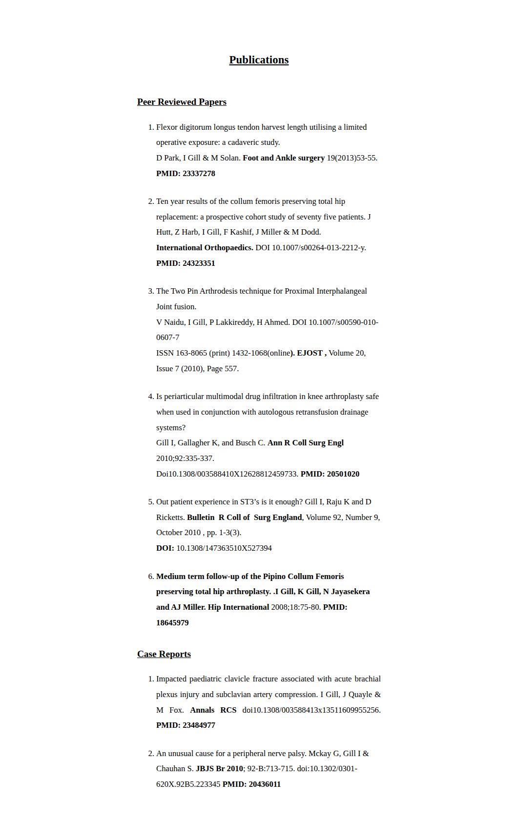Publications
Peer Reviewed Papers
Flexor digitorum longus tendon harvest length utilising a limited operative exposure: a cadaveric study.
D Park, I Gill & M Solan. Foot and Ankle surgery 19(2013)53-55. PMID: 23337278
Ten year results of the collum femoris preserving total hip replacement: a prospective cohort study of seventy five patients. J Hutt, Z Harb, I Gill, F Kashif, J Miller & M Dodd.
International Orthopaedics. DOI 10.1007/s00264-013-2212-y. PMID: 24323351
The Two Pin Arthrodesis technique for Proximal Interphalangeal Joint fusion.
V Naidu, I Gill, P Lakkireddy, H Ahmed. DOI 10.1007/s00590-010-0607-7
ISSN 163-8065 (print) 1432-1068(online). EJOST , Volume 20, Issue 7 (2010), Page 557.
Is periarticular multimodal drug infiltration in knee arthroplasty safe when used in conjunction with autologous retransfusion drainage systems?
Gill I, Gallagher K, and Busch C. Ann R Coll Surg Engl 2010;92:335-337.
Doi10.1308/003588410X12628812459733. PMID: 20501020
Out patient experience in ST3’s is it enough? Gill I, Raju K and D Ricketts. Bulletin R Coll of Surg England, Volume 92, Number 9, October 2010 , pp. 1-3(3).
DOI: 10.1308/147363510X527394
Medium term follow-up of the Pipino Collum Femoris preserving total hip arthroplasty. .I Gill, K Gill, N Jayasekera and AJ Miller. Hip International 2008;18:75-80. PMID: 18645979
Case Reports
Impacted paediatric clavicle fracture associated with acute brachial plexus injury and subclavian artery compression. I Gill, J Quayle & M Fox. Annals RCS doi10.1308/003588413x13511609955256. PMID: 23484977
An unusual cause for a peripheral nerve palsy. Mckay G, Gill I & Chauhan S. JBJS Br 2010; 92-B:713-715. doi:10.1302/0301-620X.92B5.223345 PMID: 20436011